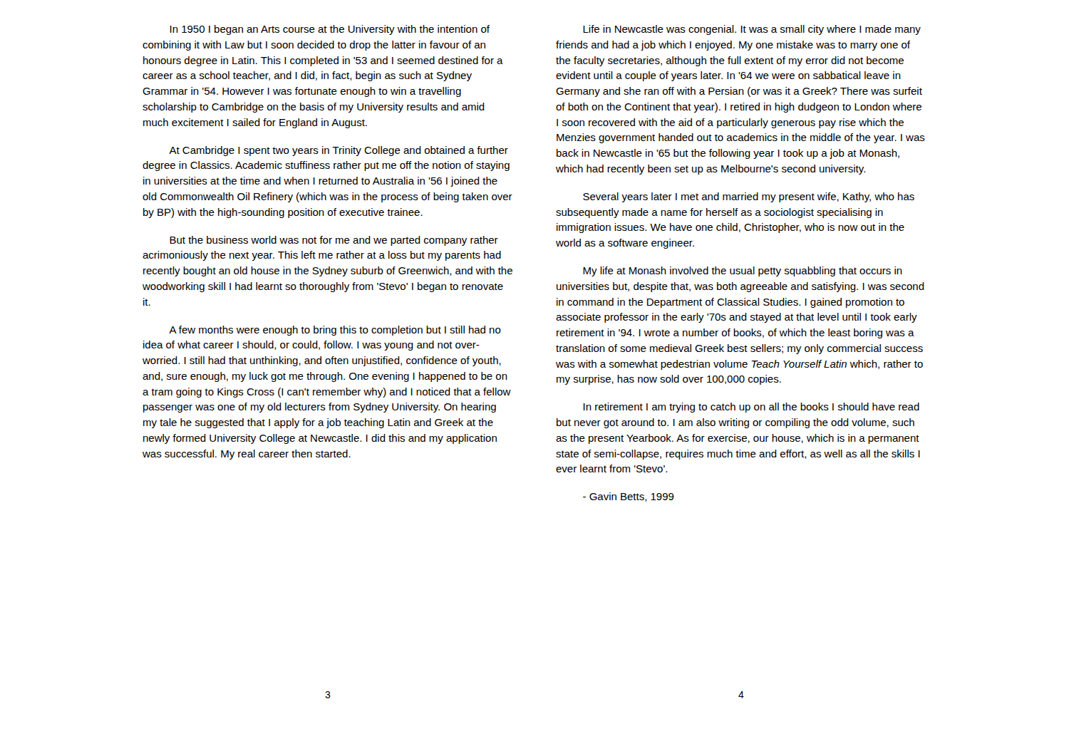In 1950 I began an Arts course at the University with the intention of combining it with Law but I soon decided to drop the latter in favour of an honours degree in Latin. This I completed in '53 and I seemed destined for a career as a school teacher, and I did, in fact, begin as such at Sydney Grammar in '54. However I was fortunate enough to win a travelling scholarship to Cambridge on the basis of my University results and amid much excitement I sailed for England in August.
At Cambridge I spent two years in Trinity College and obtained a further degree in Classics. Academic stuffiness rather put me off the notion of staying in universities at the time and when I returned to Australia in '56 I joined the old Commonwealth Oil Refinery (which was in the process of being taken over by BP) with the high-sounding position of executive trainee.
But the business world was not for me and we parted company rather acrimoniously the next year. This left me rather at a loss but my parents had recently bought an old house in the Sydney suburb of Greenwich, and with the woodworking skill I had learnt so thoroughly from 'Stevo' I began to renovate it.
A few months were enough to bring this to completion but I still had no idea of what career I should, or could, follow. I was young and not over-worried. I still had that unthinking, and often unjustified, confidence of youth, and, sure enough, my luck got me through. One evening I happened to be on a tram going to Kings Cross (I can't remember why) and I noticed that a fellow passenger was one of my old lecturers from Sydney University. On hearing my tale he suggested that I apply for a job teaching Latin and Greek at the newly formed University College at Newcastle. I did this and my application was successful. My real career then started.
3
Life in Newcastle was congenial. It was a small city where I made many friends and had a job which I enjoyed. My one mistake was to marry one of the faculty secretaries, although the full extent of my error did not become evident until a couple of years later. In '64 we were on sabbatical leave in Germany and she ran off with a Persian (or was it a Greek? There was surfeit of both on the Continent that year). I retired in high dudgeon to London where I soon recovered with the aid of a particularly generous pay rise which the Menzies government handed out to academics in the middle of the year. I was back in Newcastle in '65 but the following year I took up a job at Monash, which had recently been set up as Melbourne's second university.
Several years later I met and married my present wife, Kathy, who has subsequently made a name for herself as a sociologist specialising in immigration issues. We have one child, Christopher, who is now out in the world as a software engineer.
My life at Monash involved the usual petty squabbling that occurs in universities but, despite that, was both agreeable and satisfying. I was second in command in the Department of Classical Studies. I gained promotion to associate professor in the early '70s and stayed at that level until I took early retirement in '94. I wrote a number of books, of which the least boring was a translation of some medieval Greek best sellers; my only commercial success was with a somewhat pedestrian volume Teach Yourself Latin which, rather to my surprise, has now sold over 100,000 copies.
In retirement I am trying to catch up on all the books I should have read but never got around to. I am also writing or compiling the odd volume, such as the present Yearbook. As for exercise, our house, which is in a permanent state of semi-collapse, requires much time and effort, as well as all the skills I ever learnt from 'Stevo'.
- Gavin Betts, 1999
4